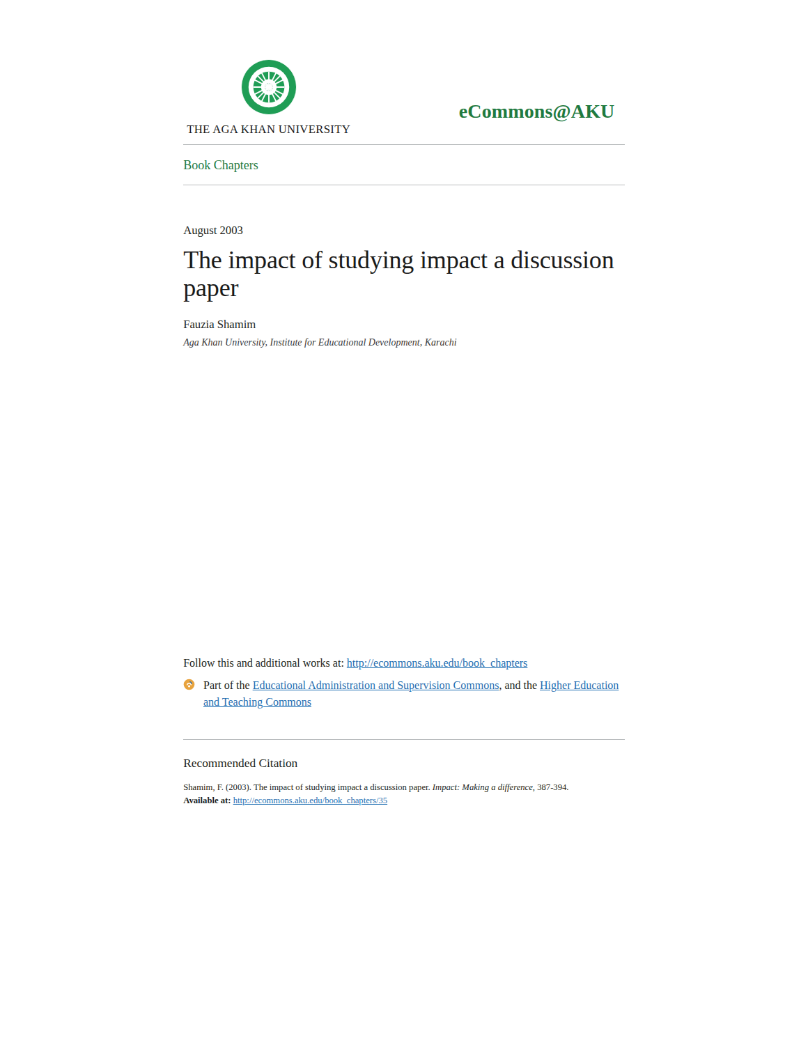THE AGA KHAN UNIVERSITY
eCommons@AKU
Book Chapters
August 2003
The impact of studying impact a discussion paper
Fauzia Shamim
Aga Khan University, Institute for Educational Development, Karachi
Follow this and additional works at: http://ecommons.aku.edu/book_chapters
Part of the Educational Administration and Supervision Commons, and the Higher Education and Teaching Commons
Recommended Citation
Shamim, F. (2003). The impact of studying impact a discussion paper. Impact: Making a difference, 387-394.
Available at: http://ecommons.aku.edu/book_chapters/35